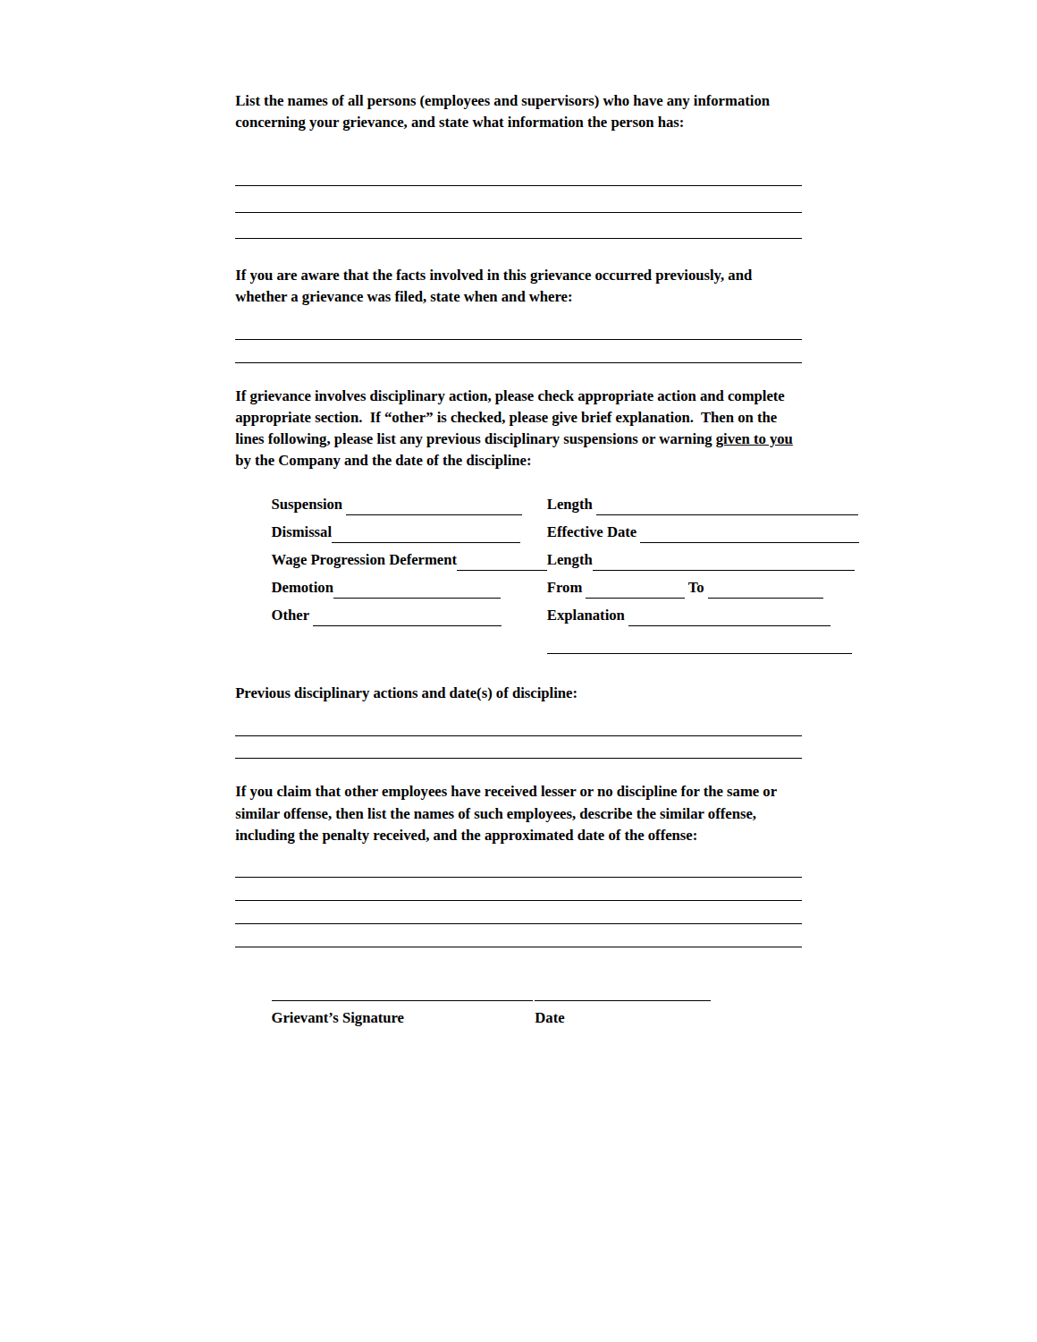List the names of all persons (employees and supervisors) who have any information concerning your grievance, and state what information the person has:
If you are aware that the facts involved in this grievance occurred previously, and whether a grievance was filed, state when and where:
If grievance involves disciplinary action, please check appropriate action and complete appropriate section. If “other” is checked, please give brief explanation. Then on the lines following, please list any previous disciplinary suspensions or warning given to you by the Company and the date of the discipline:
| Suspension | Length |
| Dismissal | Effective Date |
| Wage Progression Deferment | Length |
| Demotion | From To |
| Other | Explanation |
Previous disciplinary actions and date(s) of discipline:
If you claim that other employees have received lesser or no discipline for the same or similar offense, then list the names of such employees, describe the similar offense, including the penalty received, and the approximated date of the offense:
| Grievant’s Signature | Date |